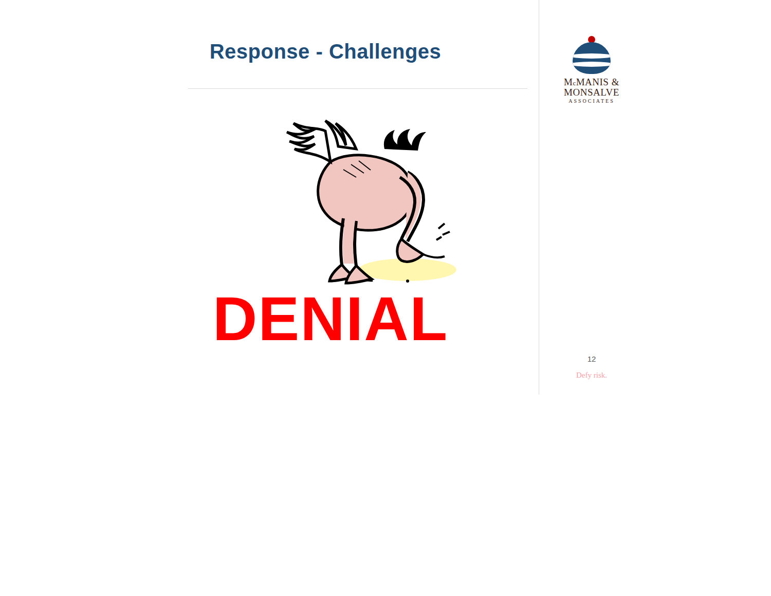Response - Challenges
Mc MANIS &
MONSALVE
ASSOCIATES
DENIAL
12
Defy risk.